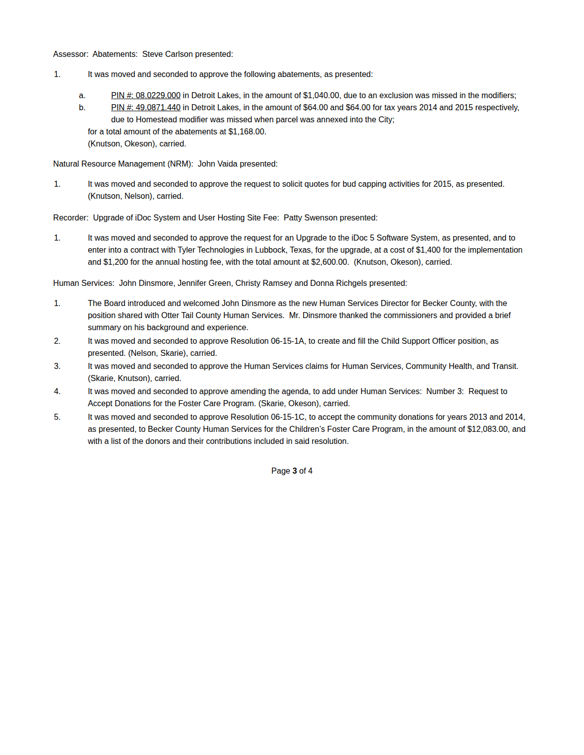Assessor: Abatements: Steve Carlson presented:
1.
It was moved and seconded to approve the following abatements, as presented:
a.
PIN #: 08.0229.000 in Detroit Lakes, in the amount of $1,040.00, due to an exclusion was missed in the modifiers;
b.
PIN #: 49.0871.440 in Detroit Lakes, in the amount of $64.00 and $64.00 for tax years 2014 and 2015 respectively, due to Homestead modifier was missed when parcel was annexed into the City;
for a total amount of the abatements at $1,168.00.
(Knutson, Okeson), carried.
Natural Resource Management (NRM): John Vaida presented:
1.
It was moved and seconded to approve the request to solicit quotes for bud capping activities for 2015, as presented. (Knutson, Nelson), carried.
Recorder: Upgrade of iDoc System and User Hosting Site Fee: Patty Swenson presented:
1.
It was moved and seconded to approve the request for an Upgrade to the iDoc 5 Software System, as presented, and to enter into a contract with Tyler Technologies in Lubbock, Texas, for the upgrade, at a cost of $1,400 for the implementation and $1,200 for the annual hosting fee, with the total amount at $2,600.00. (Knutson, Okeson), carried.
Human Services: John Dinsmore, Jennifer Green, Christy Ramsey and Donna Richgels presented:
1.
The Board introduced and welcomed John Dinsmore as the new Human Services Director for Becker County, with the position shared with Otter Tail County Human Services. Mr. Dinsmore thanked the commissioners and provided a brief summary on his background and experience.
2.
It was moved and seconded to approve Resolution 06-15-1A, to create and fill the Child Support Officer position, as presented. (Nelson, Skarie), carried.
3.
It was moved and seconded to approve the Human Services claims for Human Services, Community Health, and Transit. (Skarie, Knutson), carried.
4.
It was moved and seconded to approve amending the agenda, to add under Human Services: Number 3: Request to Accept Donations for the Foster Care Program. (Skarie, Okeson), carried.
5.
It was moved and seconded to approve Resolution 06-15-1C, to accept the community donations for years 2013 and 2014, as presented, to Becker County Human Services for the Children’s Foster Care Program, in the amount of $12,083.00, and with a list of the donors and their contributions included in said resolution.
Page 3 of 4